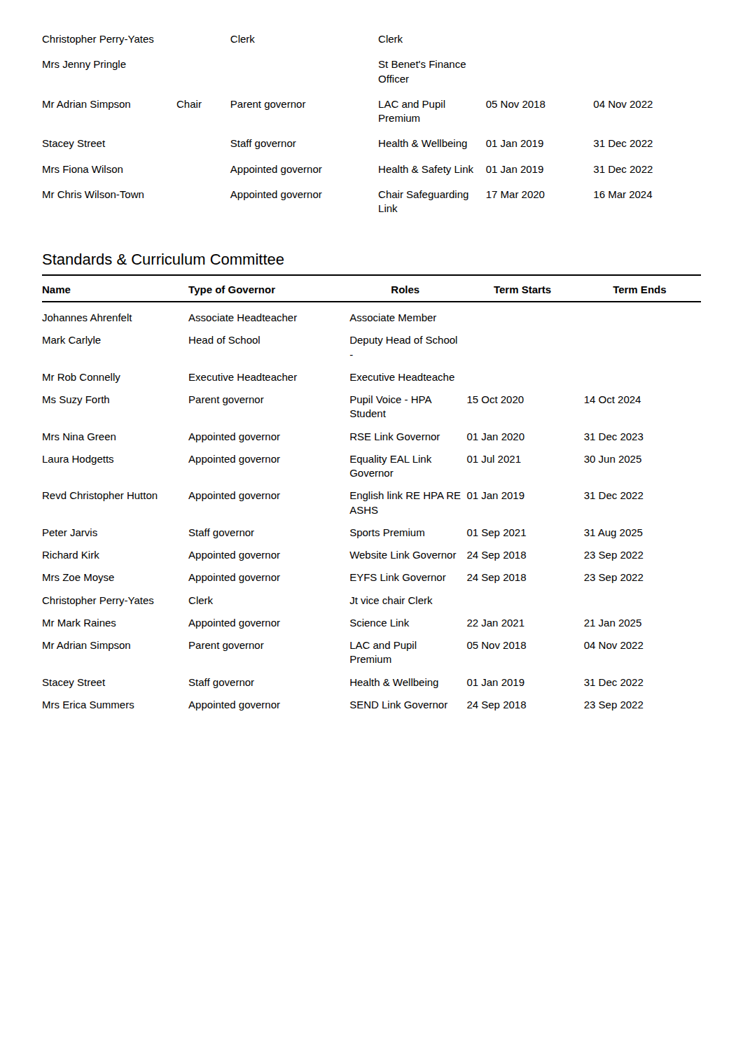| Christopher Perry-Yates | | Clerk | Clerk | | |
| Mrs Jenny Pringle | | | St Benet's Finance Officer | | |
| Mr Adrian Simpson | Chair | Parent governor | LAC and Pupil Premium | 05 Nov 2018 | 04 Nov 2022 |
| Stacey Street | | Staff governor | Health & Wellbeing | 01 Jan 2019 | 31 Dec 2022 |
| Mrs Fiona Wilson | | Appointed governor | Health & Safety Link | 01 Jan 2019 | 31 Dec 2022 |
| Mr Chris Wilson-Town | | Appointed governor | Chair Safeguarding Link | 17 Mar 2020 | 16 Mar 2024 |
Standards & Curriculum Committee
| Name | Type of Governor | Roles | Term Starts | Term Ends |
| --- | --- | --- | --- | --- |
| Johannes Ahrenfelt | Associate Headteacher | Associate Member | | |
| Mark Carlyle | Head of School | Deputy Head of School - | | |
| Mr Rob Connelly | Executive Headteacher | Executive Headteache | | |
| Ms Suzy Forth | Parent governor | Pupil Voice - HPA Student | 15 Oct 2020 | 14 Oct 2024 |
| Mrs Nina Green | Appointed governor | RSE Link Governor | 01 Jan 2020 | 31 Dec 2023 |
| Laura Hodgetts | Appointed governor | Equality EAL Link Governor | 01 Jul 2021 | 30 Jun 2025 |
| Revd Christopher Hutton | Appointed governor | English link RE HPA RE ASHS | 01 Jan 2019 | 31 Dec 2022 |
| Peter Jarvis | Staff governor | Sports Premium | 01 Sep 2021 | 31 Aug 2025 |
| Richard Kirk | Appointed governor | Website Link Governor | 24 Sep 2018 | 23 Sep 2022 |
| Mrs Zoe Moyse | Appointed governor | EYFS Link Governor | 24 Sep 2018 | 23 Sep 2022 |
| Christopher Perry-Yates | Clerk | Jt vice chair Clerk | | |
| Mr Mark Raines | Appointed governor | Science Link | 22 Jan 2021 | 21 Jan 2025 |
| Mr Adrian Simpson | Parent governor | LAC and Pupil Premium | 05 Nov 2018 | 04 Nov 2022 |
| Stacey Street | Staff governor | Health & Wellbeing | 01 Jan 2019 | 31 Dec 2022 |
| Mrs Erica Summers | Appointed governor | SEND Link Governor | 24 Sep 2018 | 23 Sep 2022 |